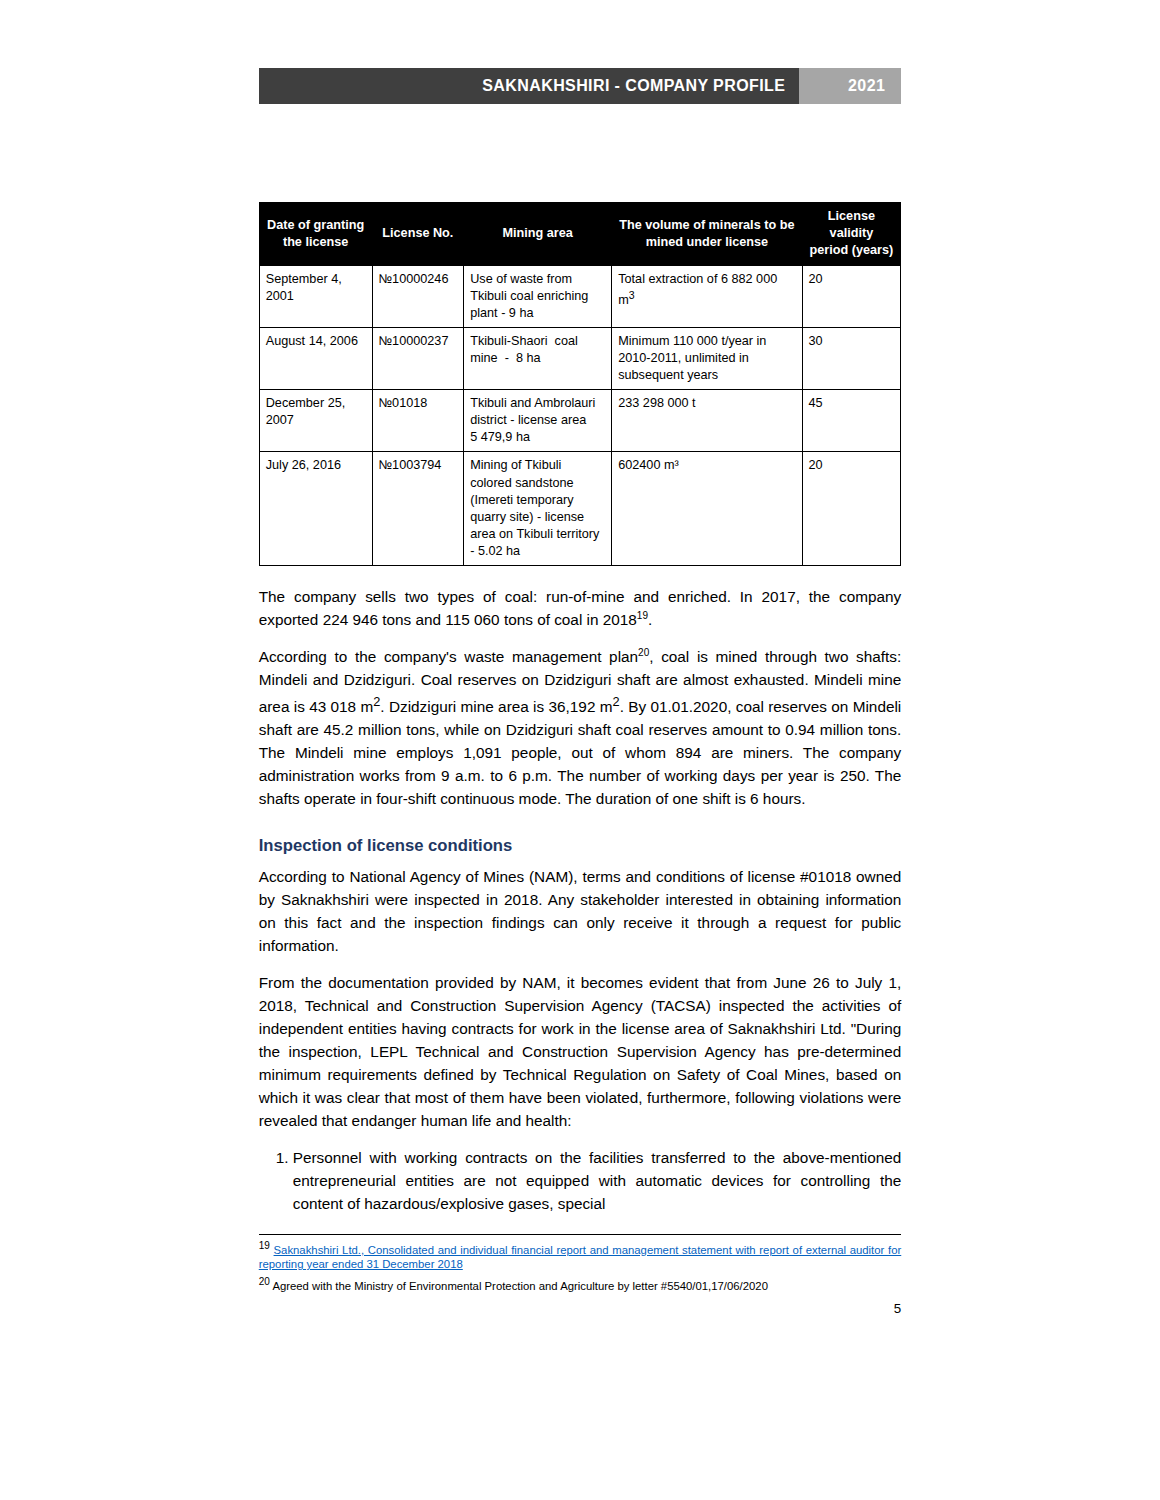Saknakhshiri - Company Profile
2021
| Date of granting the license | License No. | Mining area | The volume of minerals to be mined under license | License validity period (years) |
| --- | --- | --- | --- | --- |
| September 4, 2001 | №10000246 | Use of waste from Tkibuli coal enriching plant - 9 ha | Total extraction of 6 882 000 m 3 | 20 |
| August 14, 2006 | №10000237 | Tkibuli-Shaori coal mine - 8 ha | Minimum 110 000 t/year in 2010-2011, unlimited in subsequent years | 30 |
| December 25, 2007 | №01018 | Tkibuli and Ambrolauri district - license area 5 479,9 ha | 233 298 000 t | 45 |
| July 26, 2016 | №1003794 | Mining of Tkibuli colored sandstone (Imereti temporary quarry site) - license area on Tkibuli territory - 5.02 ha | 602400 m³ | 20 |
The company sells two types of coal: run-of-mine and enriched. In 2017, the company exported 224 946 tons and 115 060 tons of coal in 201819.
According to the company's waste management plan20, coal is mined through two shafts: Mindeli and Dzidziguri. Coal reserves on Dzidziguri shaft are almost exhausted. Mindeli mine area is 43 018 m2. Dzidziguri mine area is 36,192 m2. By 01.01.2020, coal reserves on Mindeli shaft are 45.2 million tons, while on Dzidziguri shaft coal reserves amount to 0.94 million tons. The Mindeli mine employs 1,091 people, out of whom 894 are miners. The company administration works from 9 a.m. to 6 p.m. The number of working days per year is 250. The shafts operate in four-shift continuous mode. The duration of one shift is 6 hours.
Inspection of license conditions
According to National Agency of Mines (NAM), terms and conditions of license #01018 owned by Saknakhshiri were inspected in 2018. Any stakeholder interested in obtaining information on this fact and the inspection findings can only receive it through a request for public information.
From the documentation provided by NAM, it becomes evident that from June 26 to July 1, 2018, Technical and Construction Supervision Agency (TACSA) inspected the activities of independent entities having contracts for work in the license area of Saknakhshiri Ltd. "During the inspection, LEPL Technical and Construction Supervision Agency has pre-determined minimum requirements defined by Technical Regulation on Safety of Coal Mines, based on which it was clear that most of them have been violated, furthermore, following violations were revealed that endanger human life and health:
Personnel with working contracts on the facilities transferred to the above-mentioned entrepreneurial entities are not equipped with automatic devices for controlling the content of hazardous/explosive gases, special
19 Saknakhshiri Ltd., Consolidated and individual financial report and management statement with report of external auditor for reporting year ended 31 December 2018
20 Agreed with the Ministry of Environmental Protection and Agriculture by letter #5540/01,17/06/2020
5